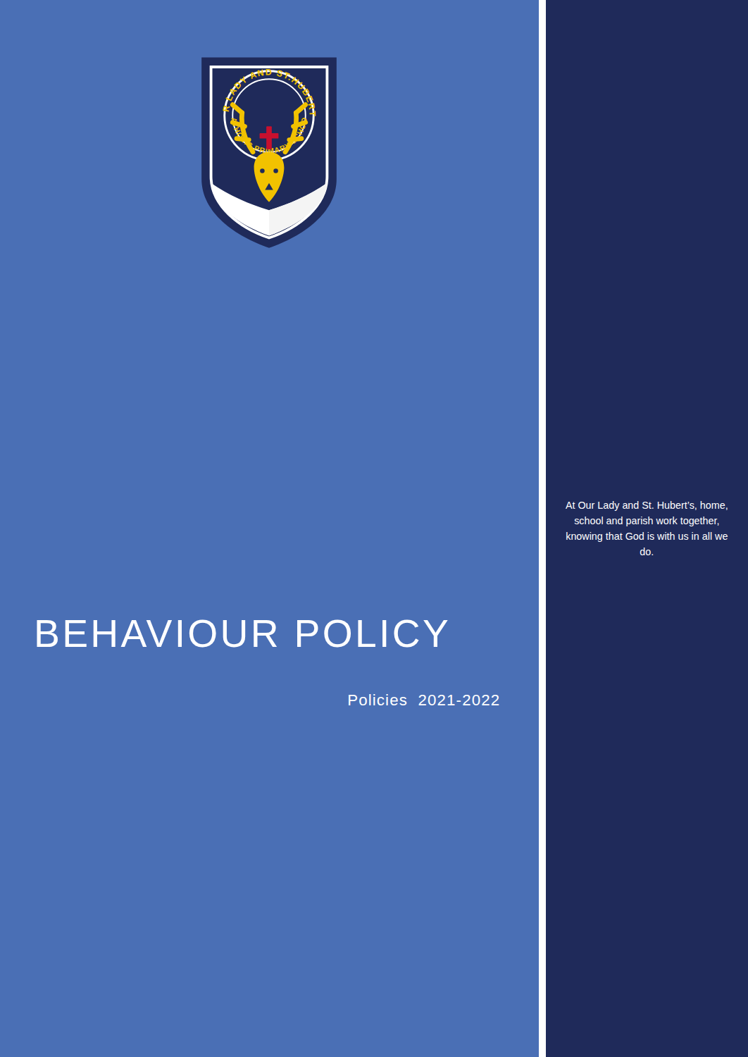Our Lady and St. Hubert's Catholic Primary School crest A navy shield bearing a golden stag's head with antlers and a red cross, encircled by the school name. OUR LADY AND ST.HUBERT'S CATHOLIC PRIMARY SCHOOL
BEHAVIOUR POLICY
Policies 2021-2022
At Our Lady and St. Hubert’s, home, school and parish work together, knowing that God is with us in all we do.